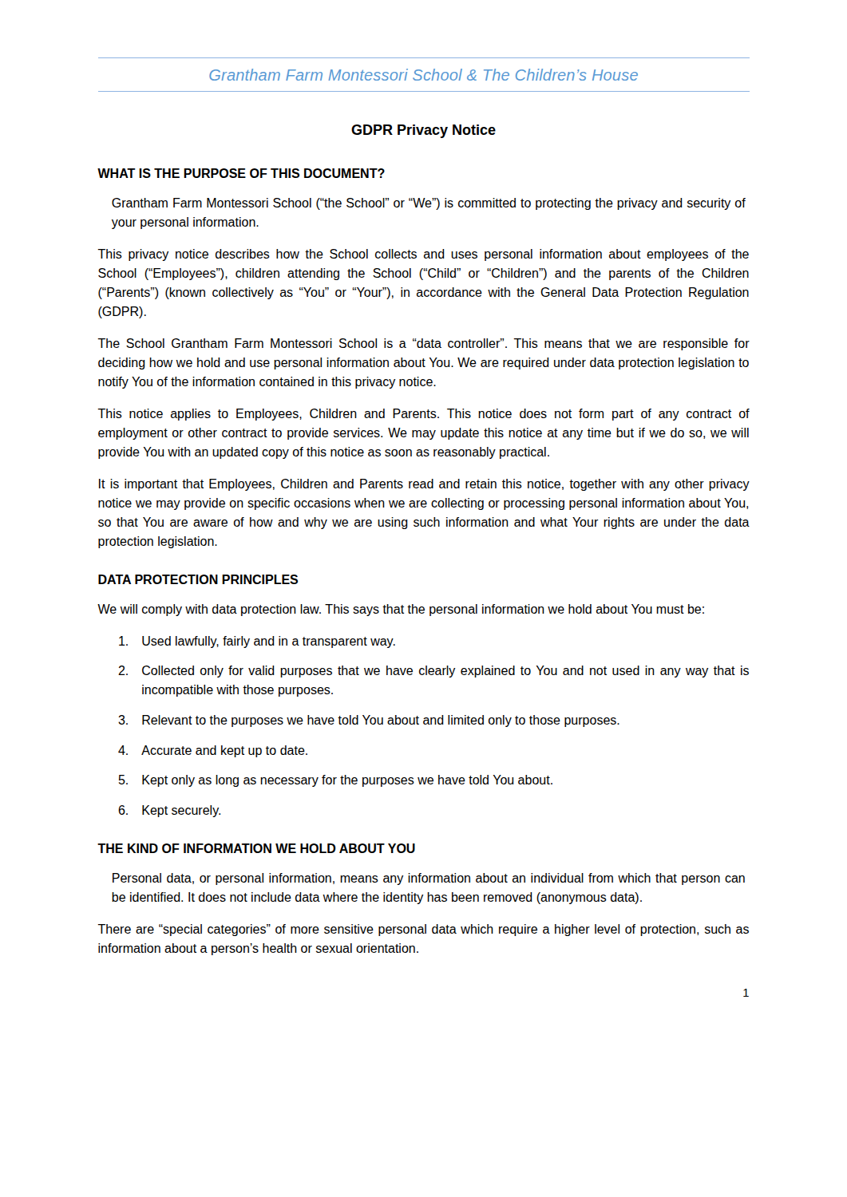Grantham Farm Montessori School & The Children’s House
GDPR Privacy Notice
WHAT IS THE PURPOSE OF THIS DOCUMENT?
Grantham Farm Montessori School (“the School” or “We”) is committed to protecting the privacy and security of your personal information.
This privacy notice describes how the School collects and uses personal information about employees of the School (“Employees”), children attending the School (“Child” or “Children”) and the parents of the Children (“Parents”) (known collectively as “You” or “Your”), in accordance with the General Data Protection Regulation (GDPR).
The School Grantham Farm Montessori School is a “data controller”. This means that we are responsible for deciding how we hold and use personal information about You. We are required under data protection legislation to notify You of the information contained in this privacy notice.
This notice applies to Employees, Children and Parents. This notice does not form part of any contract of employment or other contract to provide services. We may update this notice at any time but if we do so, we will provide You with an updated copy of this notice as soon as reasonably practical.
It is important that Employees, Children and Parents read and retain this notice, together with any other privacy notice we may provide on specific occasions when we are collecting or processing personal information about You, so that You are aware of how and why we are using such information and what Your rights are under the data protection legislation.
DATA PROTECTION PRINCIPLES
We will comply with data protection law. This says that the personal information we hold about You must be:
Used lawfully, fairly and in a transparent way.
Collected only for valid purposes that we have clearly explained to You and not used in any way that is incompatible with those purposes.
Relevant to the purposes we have told You about and limited only to those purposes.
Accurate and kept up to date.
Kept only as long as necessary for the purposes we have told You about.
Kept securely.
THE KIND OF INFORMATION WE HOLD ABOUT YOU
Personal data, or personal information, means any information about an individual from which that person can be identified. It does not include data where the identity has been removed (anonymous data).
There are “special categories” of more sensitive personal data which require a higher level of protection, such as information about a person’s health or sexual orientation.
1